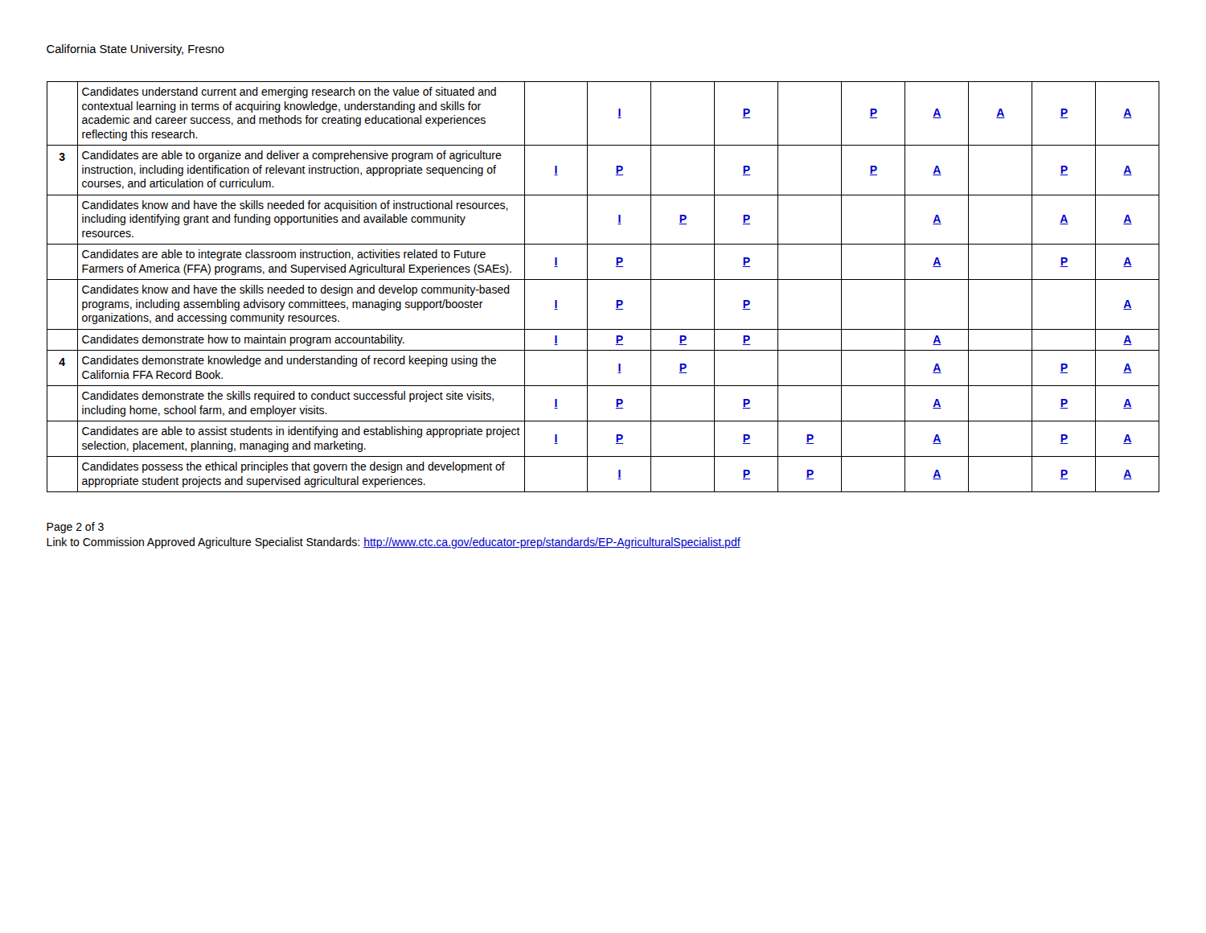California State University, Fresno
| | Candidates understand current and emerging research on the value of situated and contextual learning in terms of acquiring knowledge, understanding and skills for academic and career success, and methods for creating educational experiences reflecting this research. | | I | | P | | P | A | A | P | A |
| 3 | Candidates are able to organize and deliver a comprehensive program of agriculture instruction, including identification of relevant instruction, appropriate sequencing of courses, and articulation of curriculum. | I | P | | P | | P | A | | P | A |
| | Candidates know and have the skills needed for acquisition of instructional resources, including identifying grant and funding opportunities and available community resources. | | I | P | P | | | A | | A | A |
| | Candidates are able to integrate classroom instruction, activities related to Future Farmers of America (FFA) programs, and Supervised Agricultural Experiences (SAEs). | I | P | | P | | | A | | P | A |
| | Candidates know and have the skills needed to design and develop community-based programs, including assembling advisory committees, managing support/booster organizations, and accessing community resources. | I | P | | P | | | | | | A |
| | Candidates demonstrate how to maintain program accountability. | I | P | P | P | | | A | | | A |
| 4 | Candidates demonstrate knowledge and understanding of record keeping using the California FFA Record Book. | | I | P | | | | A | | P | A |
| | Candidates demonstrate the skills required to conduct successful project site visits, including home, school farm, and employer visits. | I | P | | P | | | A | | P | A |
| | Candidates are able to assist students in identifying and establishing appropriate project selection, placement, planning, managing and marketing. | I | P | | P | P | | A | | P | A |
| | Candidates possess the ethical principles that govern the design and development of appropriate student projects and supervised agricultural experiences. | | I | | P | P | | A | | P | A |
Page 2 of 3
Link to Commission Approved Agriculture Specialist Standards: http://www.ctc.ca.gov/educator-prep/standards/EP-AgriculturalSpecialist.pdf